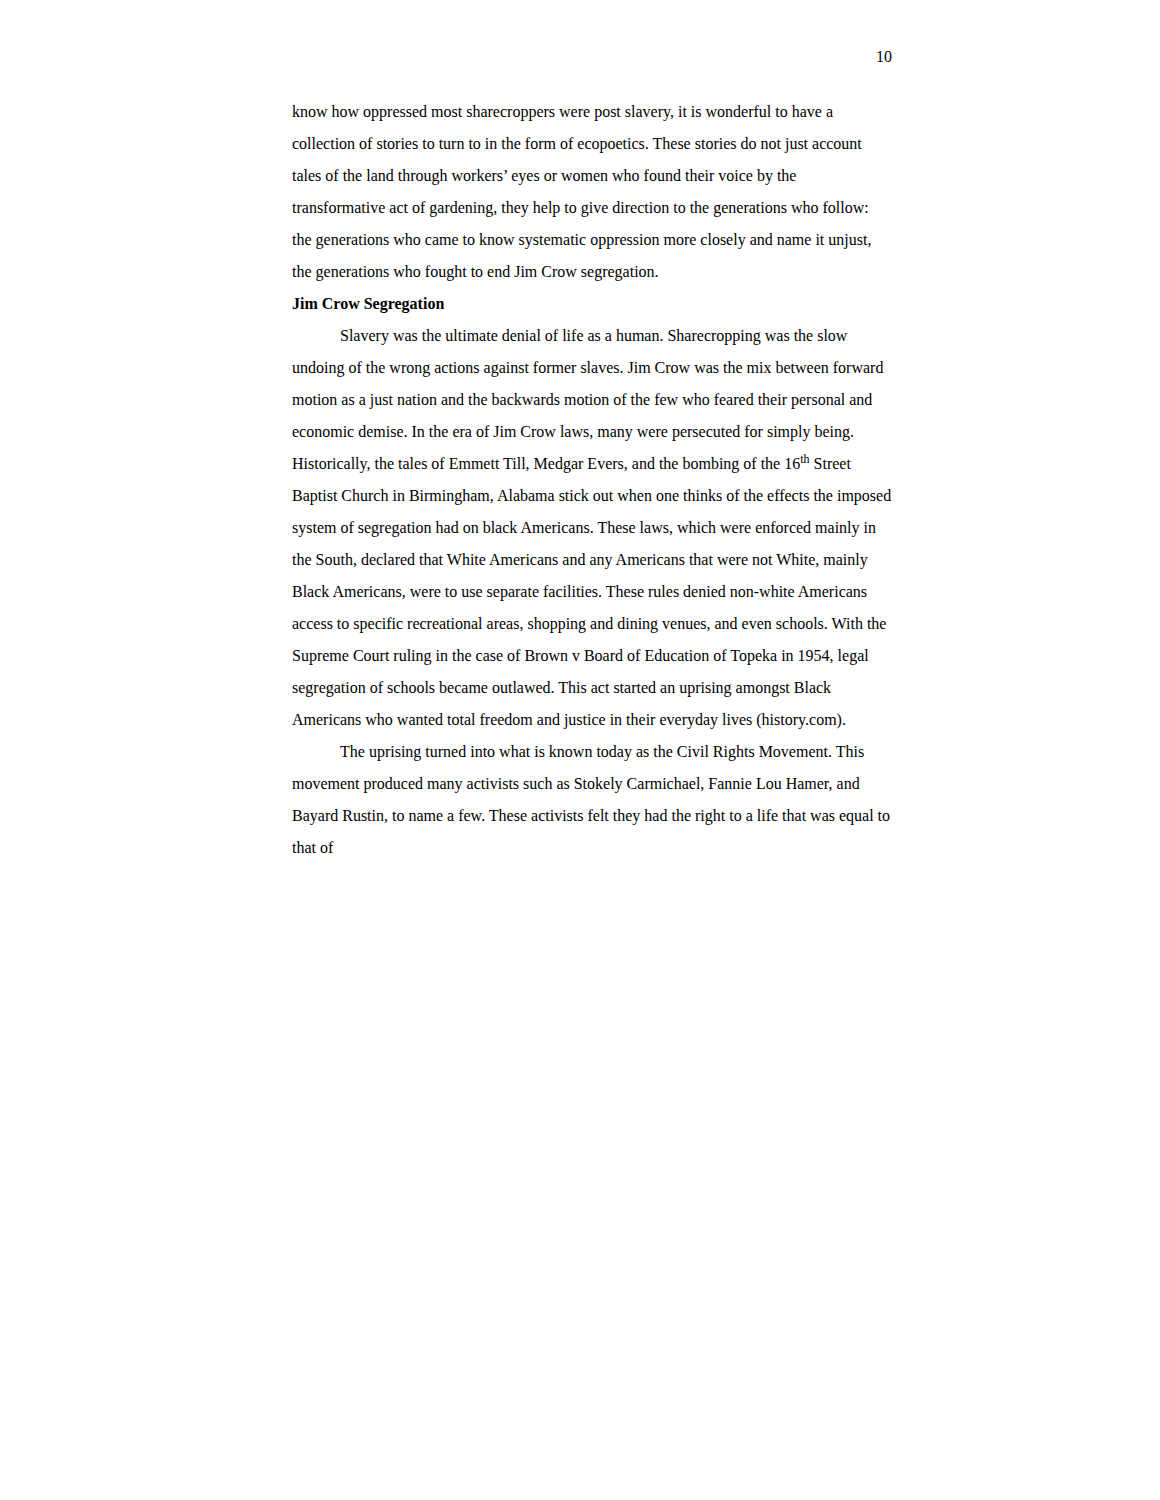10
know how oppressed most sharecroppers were post slavery, it is wonderful to have a collection of stories to turn to in the form of ecopoetics. These stories do not just account tales of the land through workers’ eyes or women who found their voice by the transformative act of gardening, they help to give direction to the generations who follow: the generations who came to know systematic oppression more closely and name it unjust, the generations who fought to end Jim Crow segregation.
Jim Crow Segregation
Slavery was the ultimate denial of life as a human. Sharecropping was the slow undoing of the wrong actions against former slaves. Jim Crow was the mix between forward motion as a just nation and the backwards motion of the few who feared their personal and economic demise. In the era of Jim Crow laws, many were persecuted for simply being. Historically, the tales of Emmett Till, Medgar Evers, and the bombing of the 16th Street Baptist Church in Birmingham, Alabama stick out when one thinks of the effects the imposed system of segregation had on black Americans. These laws, which were enforced mainly in the South, declared that White Americans and any Americans that were not White, mainly Black Americans, were to use separate facilities. These rules denied non-white Americans access to specific recreational areas, shopping and dining venues, and even schools. With the Supreme Court ruling in the case of Brown v Board of Education of Topeka in 1954, legal segregation of schools became outlawed. This act started an uprising amongst Black Americans who wanted total freedom and justice in their everyday lives (history.com).
The uprising turned into what is known today as the Civil Rights Movement. This movement produced many activists such as Stokely Carmichael, Fannie Lou Hamer, and Bayard Rustin, to name a few. These activists felt they had the right to a life that was equal to that of